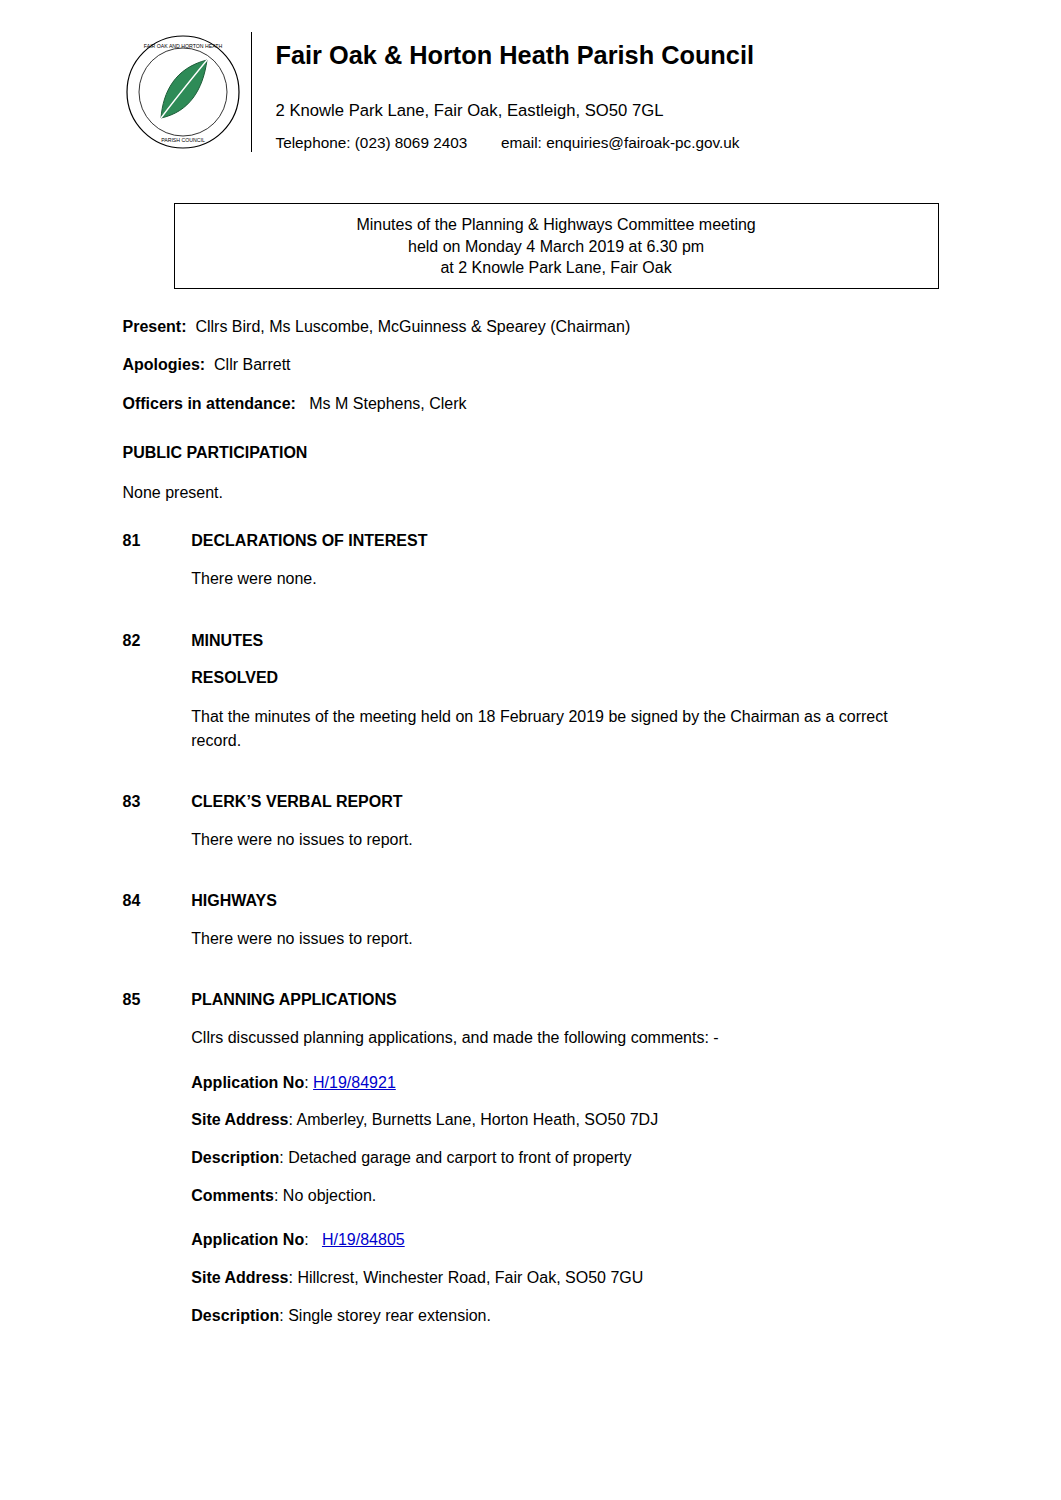FAIR OAK AND HORTON HEATH PARISH COUNCIL
Fair Oak & Horton Heath Parish Council
2 Knowle Park Lane, Fair Oak, Eastleigh, SO50 7GL
Telephone: (023) 8069 2403email: enquiries@fairoak-pc.gov.uk
Minutes of the Planning & Highways Committee meeting
held on Monday 4 March 2019 at 6.30 pm
at 2 Knowle Park Lane, Fair Oak
Present: Cllrs Bird, Ms Luscombe, McGuinness & Spearey (Chairman)
Apologies: Cllr Barrett
Officers in attendance: Ms M Stephens, Clerk
PUBLIC PARTICIPATION
None present.
81
DECLARATIONS OF INTEREST
There were none.
82
MINUTES
RESOLVED
That the minutes of the meeting held on 18 February 2019 be signed by the Chairman as a correct record.
83
CLERK’S VERBAL REPORT
There were no issues to report.
84
HIGHWAYS
There were no issues to report.
85
PLANNING APPLICATIONS
Cllrs discussed planning applications, and made the following comments: -
Application No: H/19/84921
Site Address: Amberley, Burnetts Lane, Horton Heath, SO50 7DJ
Description: Detached garage and carport to front of property
Comments: No objection.
Application No: H/19/84805
Site Address: Hillcrest, Winchester Road, Fair Oak, SO50 7GU
Description: Single storey rear extension.